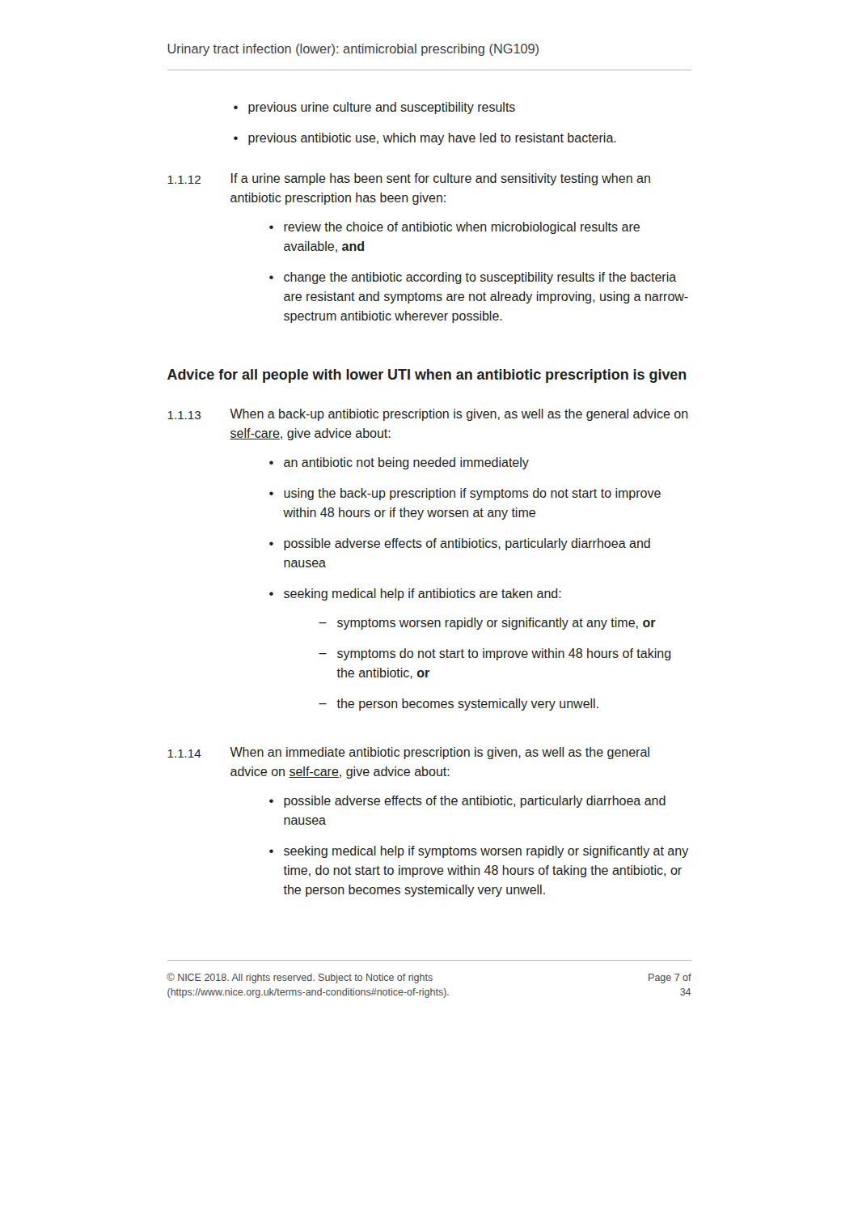Urinary tract infection (lower): antimicrobial prescribing (NG109)
previous urine culture and susceptibility results
previous antibiotic use, which may have led to resistant bacteria.
1.1.12
If a urine sample has been sent for culture and sensitivity testing when an antibiotic prescription has been given:
review the choice of antibiotic when microbiological results are available, and
change the antibiotic according to susceptibility results if the bacteria are resistant and symptoms are not already improving, using a narrow-spectrum antibiotic wherever possible.
Advice for all people with lower UTI when an antibiotic prescription is given
1.1.13
When a back-up antibiotic prescription is given, as well as the general advice on self-care, give advice about:
an antibiotic not being needed immediately
using the back-up prescription if symptoms do not start to improve within 48 hours or if they worsen at any time
possible adverse effects of antibiotics, particularly diarrhoea and nausea
seeking medical help if antibiotics are taken and:
symptoms worsen rapidly or significantly at any time, or
symptoms do not start to improve within 48 hours of taking the antibiotic, or
the person becomes systemically very unwell.
1.1.14
When an immediate antibiotic prescription is given, as well as the general advice on self-care, give advice about:
possible adverse effects of the antibiotic, particularly diarrhoea and nausea
seeking medical help if symptoms worsen rapidly or significantly at any time, do not start to improve within 48 hours of taking the antibiotic, or the person becomes systemically very unwell.
© NICE 2018. All rights reserved. Subject to Notice of rights (https://www.nice.org.uk/terms-and-conditions#notice-of-rights).
Page 7 of
34